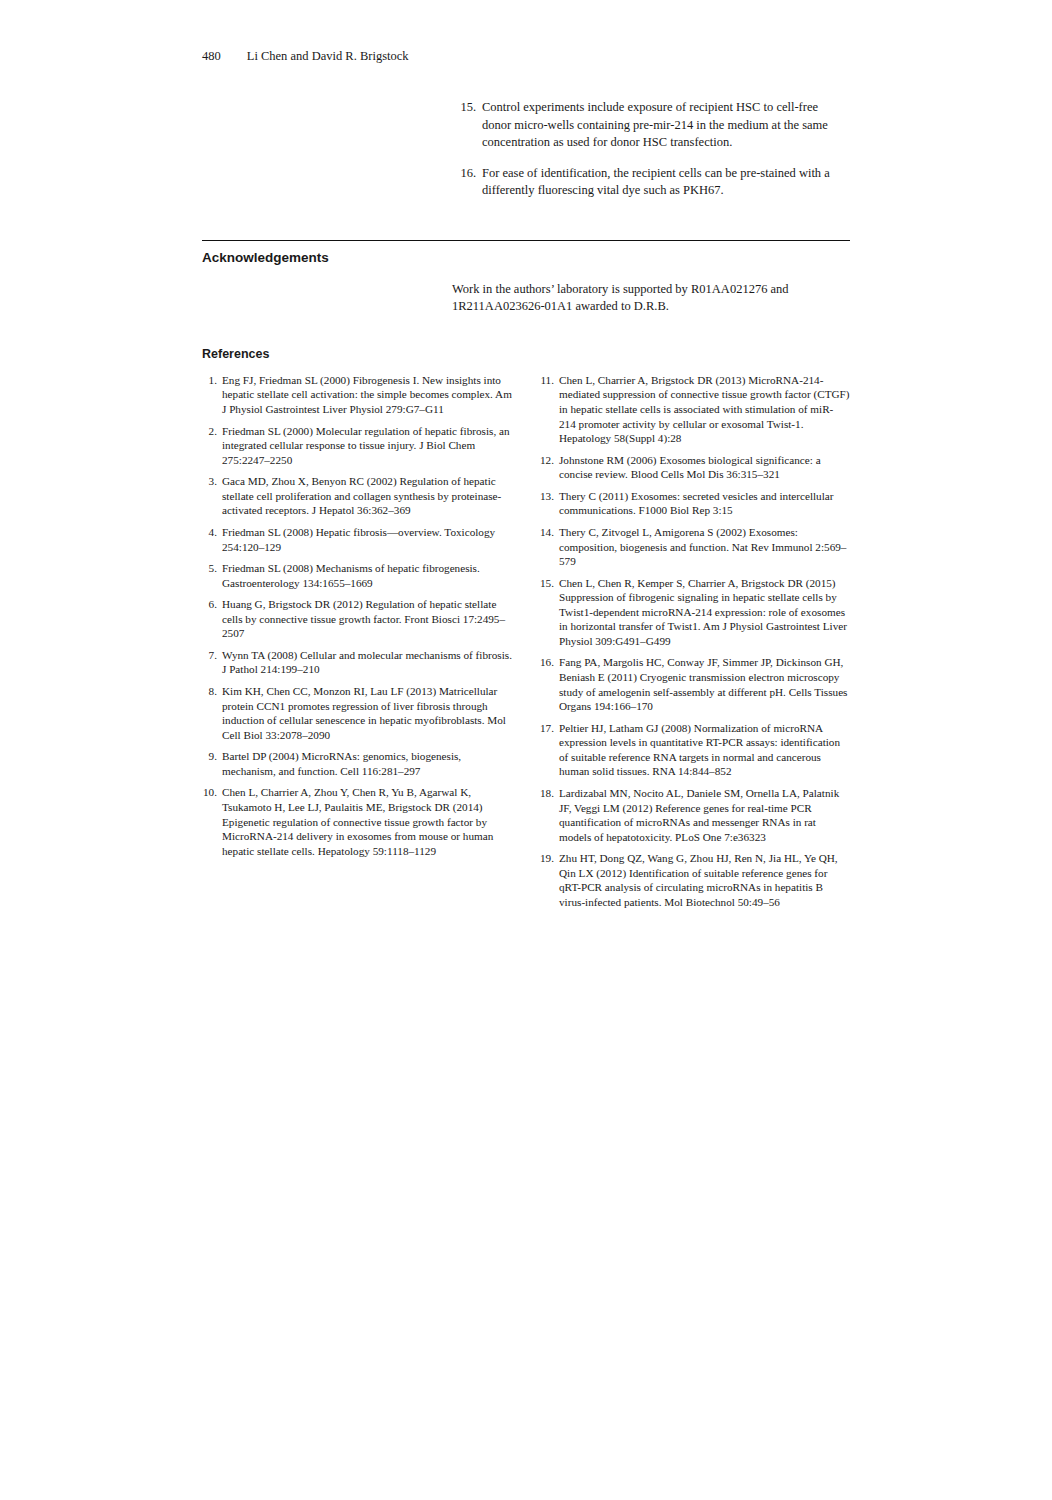480 Li Chen and David R. Brigstock
15. Control experiments include exposure of recipient HSC to cell-free donor micro-wells containing pre-mir-214 in the medium at the same concentration as used for donor HSC transfection.
16. For ease of identification, the recipient cells can be pre-stained with a differently fluorescing vital dye such as PKH67.
Acknowledgements
Work in the authors’ laboratory is supported by R01AA021276 and 1R211AA023626-01A1 awarded to D.R.B.
References
1 Eng FJ, Friedman SL (2000) Fibrogenesis I. New insights into hepatic stellate cell activation: the simple becomes complex. Am J Physiol Gastrointest Liver Physiol 279:G7–G11
2 Friedman SL (2000) Molecular regulation of hepatic fibrosis, an integrated cellular response to tissue injury. J Biol Chem 275:2247–2250
3 Gaca MD, Zhou X, Benyon RC (2002) Regulation of hepatic stellate cell proliferation and collagen synthesis by proteinase-activated receptors. J Hepatol 36:362–369
4 Friedman SL (2008) Hepatic fibrosis—overview. Toxicology 254:120–129
5 Friedman SL (2008) Mechanisms of hepatic fibrogenesis. Gastroenterology 134:1655–1669
6 Huang G, Brigstock DR (2012) Regulation of hepatic stellate cells by connective tissue growth factor. Front Biosci 17:2495–2507
7 Wynn TA (2008) Cellular and molecular mechanisms of fibrosis. J Pathol 214:199–210
8 Kim KH, Chen CC, Monzon RI, Lau LF (2013) Matricellular protein CCN1 promotes regression of liver fibrosis through induction of cellular senescence in hepatic myofibroblasts. Mol Cell Biol 33:2078–2090
9 Bartel DP (2004) MicroRNAs: genomics, biogenesis, mechanism, and function. Cell 116:281–297
10 Chen L, Charrier A, Zhou Y, Chen R, Yu B, Agarwal K, Tsukamoto H, Lee LJ, Paulaitis ME, Brigstock DR (2014) Epigenetic regulation of connective tissue growth factor by MicroRNA-214 delivery in exosomes from mouse or human hepatic stellate cells. Hepatology 59:1118–1129
11 Chen L, Charrier A, Brigstock DR (2013) MicroRNA-214-mediated suppression of connective tissue growth factor (CTGF) in hepatic stellate cells is associated with stimulation of miR-214 promoter activity by cellular or exosomal Twist-1. Hepatology 58(Suppl 4):28
12 Johnstone RM (2006) Exosomes biological significance: a concise review. Blood Cells Mol Dis 36:315–321
13 Thery C (2011) Exosomes: secreted vesicles and intercellular communications. F1000 Biol Rep 3:15
14 Thery C, Zitvogel L, Amigorena S (2002) Exosomes: composition, biogenesis and function. Nat Rev Immunol 2:569–579
15 Chen L, Chen R, Kemper S, Charrier A, Brigstock DR (2015) Suppression of fibrogenic signaling in hepatic stellate cells by Twist1-dependent microRNA-214 expression: role of exosomes in horizontal transfer of Twist1. Am J Physiol Gastrointest Liver Physiol 309:G491–G499
16 Fang PA, Margolis HC, Conway JF, Simmer JP, Dickinson GH, Beniash E (2011) Cryogenic transmission electron microscopy study of amelogenin self-assembly at different pH. Cells Tissues Organs 194:166–170
17 Peltier HJ, Latham GJ (2008) Normalization of microRNA expression levels in quantitative RT-PCR assays: identification of suitable reference RNA targets in normal and cancerous human solid tissues. RNA 14:844–852
18 Lardizabal MN, Nocito AL, Daniele SM, Ornella LA, Palatnik JF, Veggi LM (2012) Reference genes for real-time PCR quantification of microRNAs and messenger RNAs in rat models of hepatotoxicity. PLoS One 7:e36323
19 Zhu HT, Dong QZ, Wang G, Zhou HJ, Ren N, Jia HL, Ye QH, Qin LX (2012) Identification of suitable reference genes for qRT-PCR analysis of circulating microRNAs in hepatitis B virus-infected patients. Mol Biotechnol 50:49–56